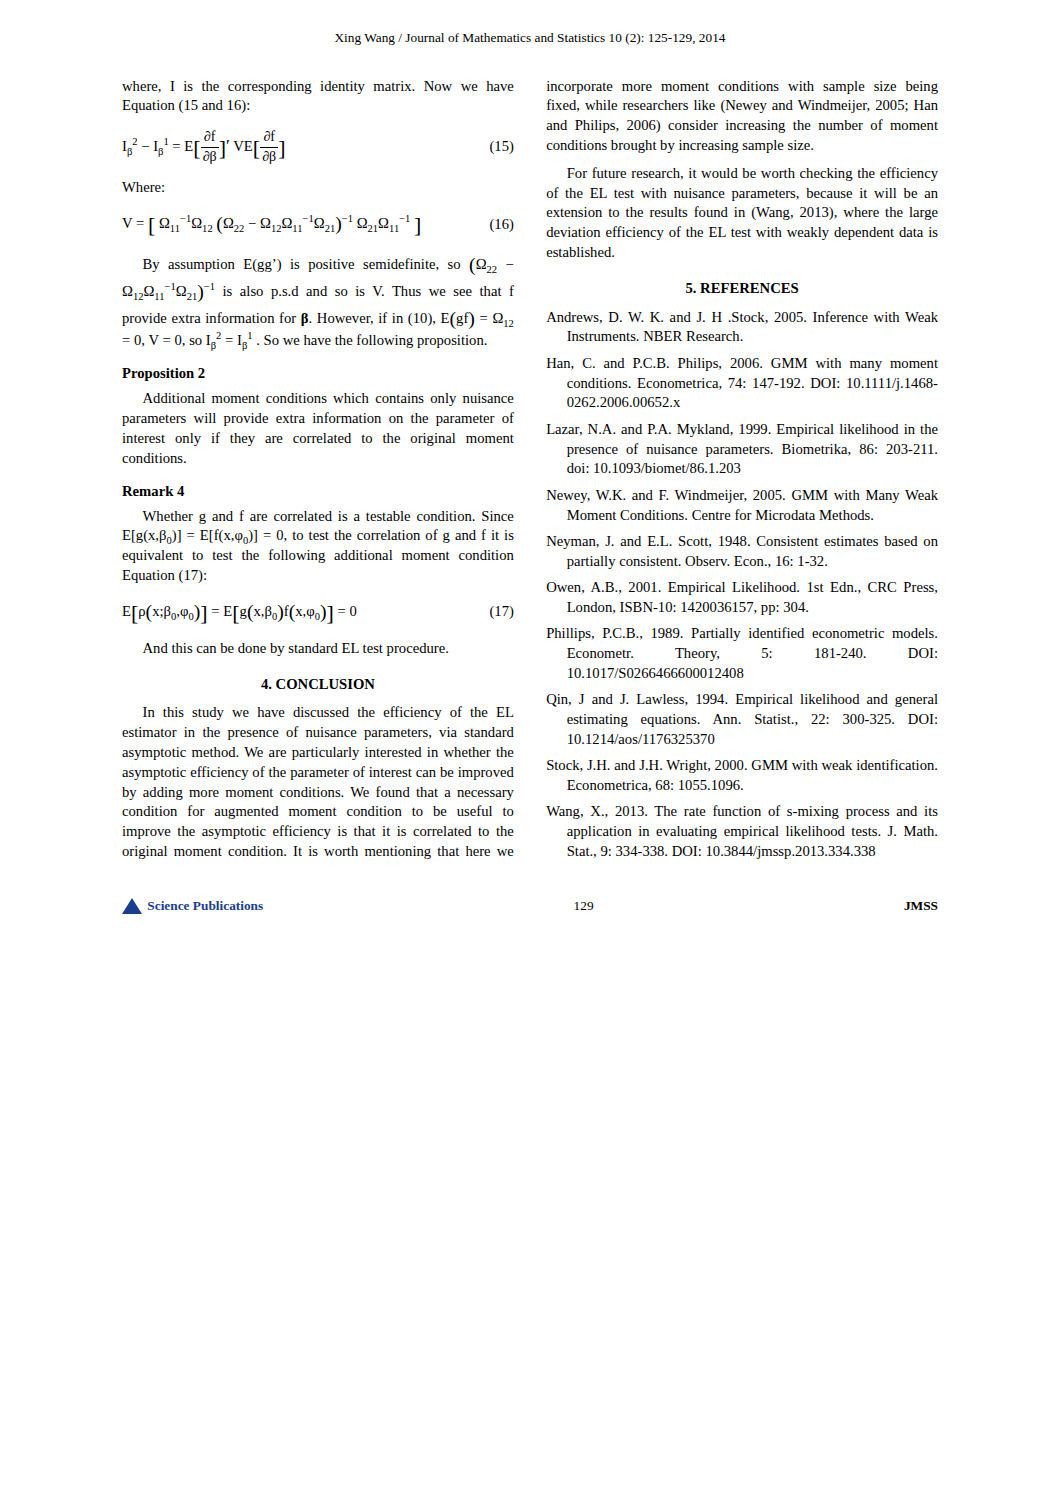Xing Wang / Journal of Mathematics and Statistics 10 (2): 125-129, 2014
where, I is the corresponding identity matrix. Now we have Equation (15 and 16):
Iβ2 − Iβ1 = E[∂f∂β]′ VE[∂f∂β] (15)
Where:
V = [ Ω11−1Ω12 (Ω22 − Ω12Ω11−1Ω21)−1 Ω21Ω11−1 ] (16)
By assumption E(gg’) is positive semidefinite, so (Ω22 − Ω12Ω11−1Ω21)−1 is also p.s.d and so is V. Thus we see that f provide extra information for β. However, if in (10), E(gf) = Ω12 = 0, V = 0, so Iβ2 = Iβ1 . So we have the following proposition.
Proposition 2
Additional moment conditions which contains only nuisance parameters will provide extra information on the parameter of interest only if they are correlated to the original moment conditions.
Remark 4
Whether g and f are correlated is a testable condition. Since E[g(x,β0)] = E[f(x,φ0)] = 0, to test the correlation of g and f it is equivalent to test the following additional moment condition Equation (17):
E[ρ(x;β0,φ0)] = E[g(x,β0) f(x,φ0)] = 0 (17)
And this can be done by standard EL test procedure.
4. Conclusion
In this study we have discussed the efficiency of the EL estimator in the presence of nuisance parameters, via standard asymptotic method. We are particularly interested in whether the asymptotic efficiency of the parameter of interest can be improved by adding more moment conditions. We found that a necessary condition for augmented moment condition to be useful to improve the asymptotic efficiency is that it is correlated to the original moment condition. It is worth mentioning that here we incorporate more moment conditions with sample size being fixed, while researchers like (Newey and Windmeijer, 2005; Han and Philips, 2006) consider increasing the number of moment conditions brought by increasing sample size.
For future research, it would be worth checking the efficiency of the EL test with nuisance parameters, because it will be an extension to the results found in (Wang, 2013), where the large deviation efficiency of the EL test with weakly dependent data is established.
5. References
Andrews, D. W. K. and J. H .Stock, 2005. Inference with Weak Instruments. NBER Research.
Han, C. and P.C.B. Philips, 2006. GMM with many moment conditions. Econometrica, 74: 147-192. DOI: 10.1111/j.1468-0262.2006.00652.x
Lazar, N.A. and P.A. Mykland, 1999. Empirical likelihood in the presence of nuisance parameters. Biometrika, 86: 203-211. doi: 10.1093/biomet/86.1.203
Newey, W.K. and F. Windmeijer, 2005. GMM with Many Weak Moment Conditions. Centre for Microdata Methods.
Neyman, J. and E.L. Scott, 1948. Consistent estimates based on partially consistent. Observ. Econ., 16: 1-32.
Owen, A.B., 2001. Empirical Likelihood. 1st Edn., CRC Press, London, ISBN-10: 1420036157, pp: 304.
Phillips, P.C.B., 1989. Partially identified econometric models. Econometr. Theory, 5: 181-240. DOI: 10.1017/S0266466600012408
Qin, J and J. Lawless, 1994. Empirical likelihood and general estimating equations. Ann. Statist., 22: 300-325. DOI: 10.1214/aos/1176325370
Stock, J.H. and J.H. Wright, 2000. GMM with weak identification. Econometrica, 68: 1055.1096.
Wang, X., 2013. The rate function of s-mixing process and its application in evaluating empirical likelihood tests. J. Math. Stat., 9: 334-338. DOI: 10.3844/jmssp.2013.334.338
Science Publications 129 JMSS